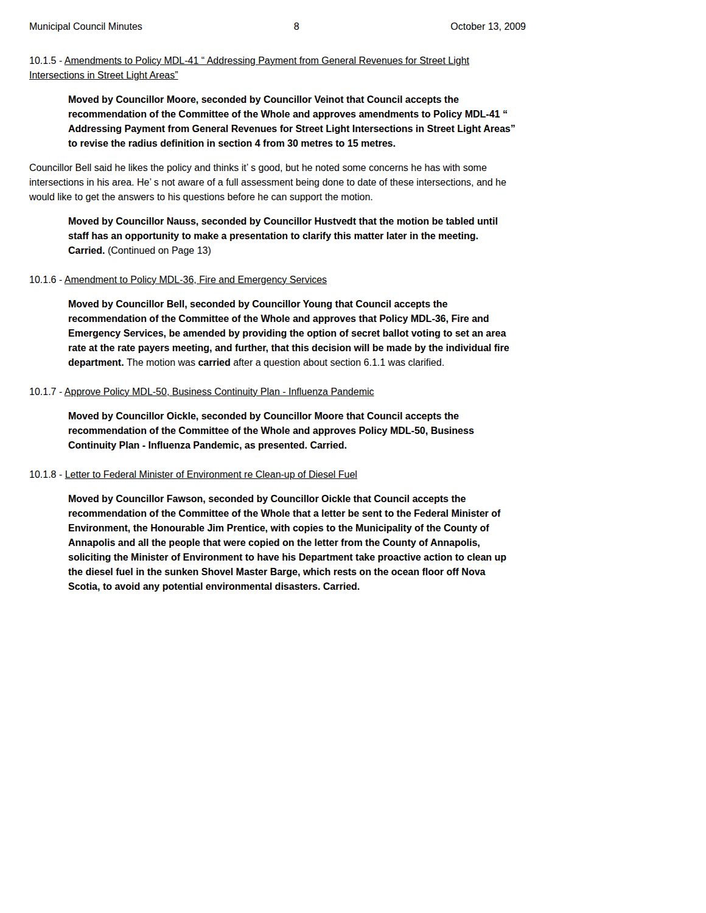Municipal Council Minutes
8
October 13, 2009
10.1.5 - Amendments to Policy MDL-41 “ Addressing Payment from General Revenues for Street Light Intersections in Street Light Areas”
Moved by Councillor Moore, seconded by Councillor Veinot that Council accepts the recommendation of the Committee of the Whole and approves amendments to Policy MDL-41 “ Addressing Payment from General Revenues for Street Light Intersections in Street Light Areas” to revise the radius definition in section 4 from 30 metres to 15 metres.
Councillor Bell said he likes the policy and thinks it’ s good, but he noted some concerns he has with some intersections in his area. He’ s not aware of a full assessment being done to date of these intersections, and he would like to get the answers to his questions before he can support the motion.
Moved by Councillor Nauss, seconded by Councillor Hustvedt that the motion be tabled until staff has an opportunity to make a presentation to clarify this matter later in the meeting. Carried. (Continued on Page 13)
10.1.6 - Amendment to Policy MDL-36, Fire and Emergency Services
Moved by Councillor Bell, seconded by Councillor Young that Council accepts the recommendation of the Committee of the Whole and approves that Policy MDL-36, Fire and Emergency Services, be amended by providing the option of secret ballot voting to set an area rate at the rate payers meeting, and further, that this decision will be made by the individual fire department. The motion was carried after a question about section 6.1.1 was clarified.
10.1.7 - Approve Policy MDL-50, Business Continuity Plan - Influenza Pandemic
Moved by Councillor Oickle, seconded by Councillor Moore that Council accepts the recommendation of the Committee of the Whole and approves Policy MDL-50, Business Continuity Plan - Influenza Pandemic, as presented. Carried.
10.1.8 - Letter to Federal Minister of Environment re Clean-up of Diesel Fuel
Moved by Councillor Fawson, seconded by Councillor Oickle that Council accepts the recommendation of the Committee of the Whole that a letter be sent to the Federal Minister of Environment, the Honourable Jim Prentice, with copies to the Municipality of the County of Annapolis and all the people that were copied on the letter from the County of Annapolis, soliciting the Minister of Environment to have his Department take proactive action to clean up the diesel fuel in the sunken Shovel Master Barge, which rests on the ocean floor off Nova Scotia, to avoid any potential environmental disasters. Carried.